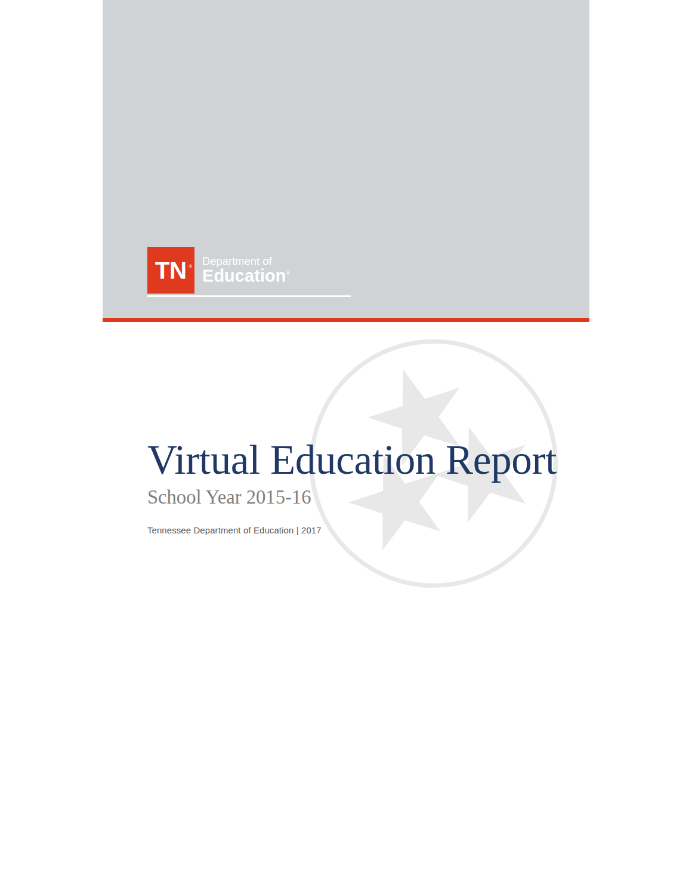TN®
Department of Education®
Virtual Education Report
School Year 2015-16
Tennessee Department of Education | 2017